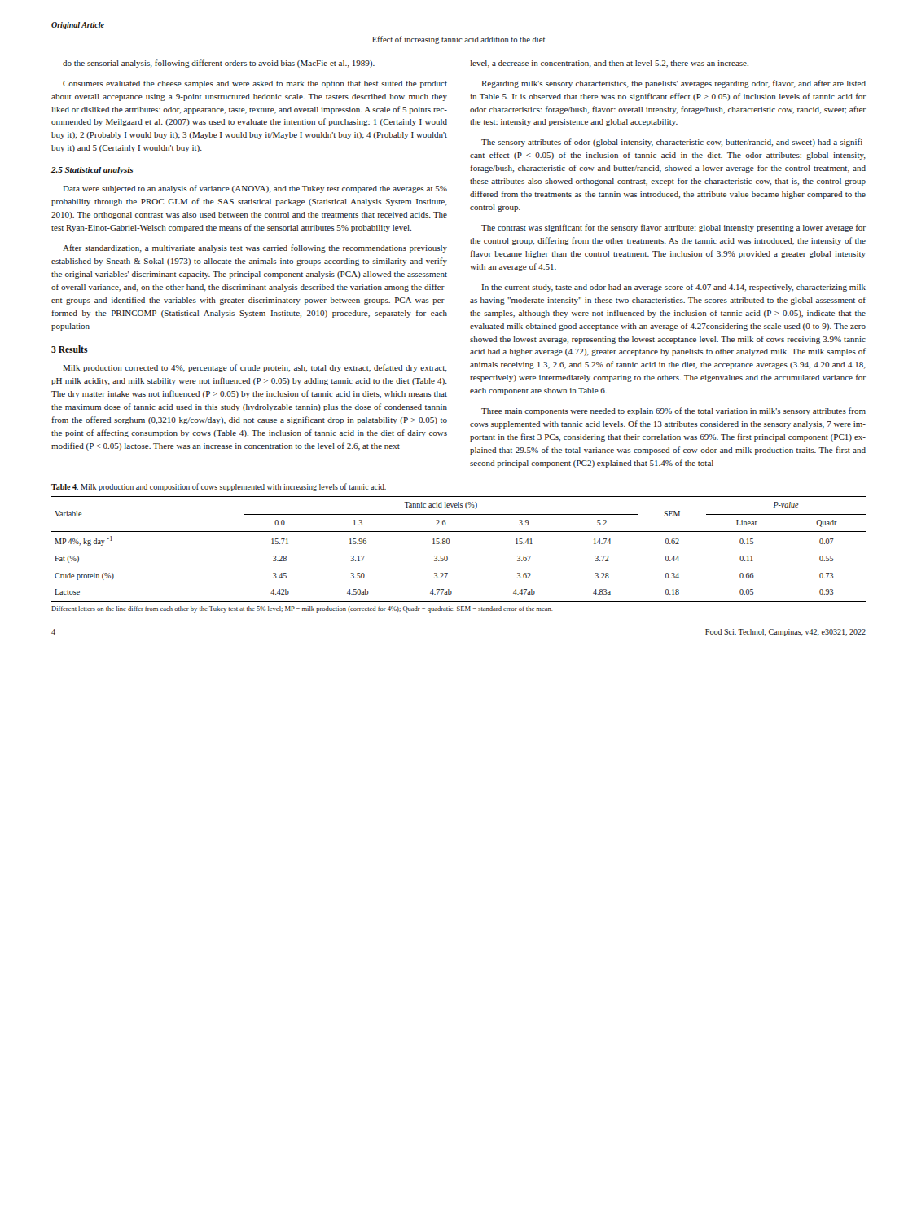Original Article
Effect of increasing tannic acid addition to the diet
do the sensorial analysis, following different orders to avoid bias (MacFie et al., 1989).
Consumers evaluated the cheese samples and were asked to mark the option that best suited the product about overall acceptance using a 9-point unstructured hedonic scale. The tasters described how much they liked or disliked the attributes: odor, appearance, taste, texture, and overall impression. A scale of 5 points recommended by Meilgaard et al. (2007) was used to evaluate the intention of purchasing: 1 (Certainly I would buy it); 2 (Probably I would buy it); 3 (Maybe I would buy it/Maybe I wouldn't buy it); 4 (Probably I wouldn't buy it) and 5 (Certainly I wouldn't buy it).
2.5 Statistical analysis
Data were subjected to an analysis of variance (ANOVA), and the Tukey test compared the averages at 5% probability through the PROC GLM of the SAS statistical package (Statistical Analysis System Institute, 2010). The orthogonal contrast was also used between the control and the treatments that received acids. The test Ryan-Einot-Gabriel-Welsch compared the means of the sensorial attributes 5% probability level.
After standardization, a multivariate analysis test was carried following the recommendations previously established by Sneath & Sokal (1973) to allocate the animals into groups according to similarity and verify the original variables' discriminant capacity. The principal component analysis (PCA) allowed the assessment of overall variance, and, on the other hand, the discriminant analysis described the variation among the different groups and identified the variables with greater discriminatory power between groups. PCA was performed by the PRINCOMP (Statistical Analysis System Institute, 2010) procedure, separately for each population
3 Results
Milk production corrected to 4%, percentage of crude protein, ash, total dry extract, defatted dry extract, pH milk acidity, and milk stability were not influenced (P > 0.05) by adding tannic acid to the diet (Table 4). The dry matter intake was not influenced (P > 0.05) by the inclusion of tannic acid in diets, which means that the maximum dose of tannic acid used in this study (hydrolyzable tannin) plus the dose of condensed tannin from the offered sorghum (0,3210 kg/cow/day), did not cause a significant drop in palatability (P > 0.05) to the point of affecting consumption by cows (Table 4). The inclusion of tannic acid in the diet of dairy cows modified (P < 0.05) lactose. There was an increase in concentration to the level of 2.6, at the next
level, a decrease in concentration, and then at level 5.2, there was an increase.
Regarding milk's sensory characteristics, the panelists' averages regarding odor, flavor, and after are listed in Table 5. It is observed that there was no significant effect (P > 0.05) of inclusion levels of tannic acid for odor characteristics: forage/bush, flavor: overall intensity, forage/bush, characteristic cow, rancid, sweet; after the test: intensity and persistence and global acceptability.
The sensory attributes of odor (global intensity, characteristic cow, butter/rancid, and sweet) had a significant effect (P < 0.05) of the inclusion of tannic acid in the diet. The odor attributes: global intensity, forage/bush, characteristic of cow and butter/rancid, showed a lower average for the control treatment, and these attributes also showed orthogonal contrast, except for the characteristic cow, that is, the control group differed from the treatments as the tannin was introduced, the attribute value became higher compared to the control group.
The contrast was significant for the sensory flavor attribute: global intensity presenting a lower average for the control group, differing from the other treatments. As the tannic acid was introduced, the intensity of the flavor became higher than the control treatment. The inclusion of 3.9% provided a greater global intensity with an average of 4.51.
In the current study, taste and odor had an average score of 4.07 and 4.14, respectively, characterizing milk as having "moderate-intensity" in these two characteristics. The scores attributed to the global assessment of the samples, although they were not influenced by the inclusion of tannic acid (P > 0.05), indicate that the evaluated milk obtained good acceptance with an average of 4.27considering the scale used (0 to 9). The zero showed the lowest average, representing the lowest acceptance level. The milk of cows receiving 3.9% tannic acid had a higher average (4.72), greater acceptance by panelists to other analyzed milk. The milk samples of animals receiving 1.3, 2.6, and 5.2% of tannic acid in the diet, the acceptance averages (3.94, 4.20 and 4.18, respectively) were intermediately comparing to the others. The eigenvalues and the accumulated variance for each component are shown in Table 6.
Three main components were needed to explain 69% of the total variation in milk's sensory attributes from cows supplemented with tannic acid levels. Of the 13 attributes considered in the sensory analysis, 7 were important in the first 3 PCs, considering that their correlation was 69%. The first principal component (PC1) explained that 29.5% of the total variance was composed of cow odor and milk production traits. The first and second principal component (PC2) explained that 51.4% of the total
Table 4. Milk production and composition of cows supplemented with increasing levels of tannic acid.
| Variable | Tannic acid levels (%) | SEM | P-value |
| --- | --- | --- | --- |
| 0.0 | 1.3 | 2.6 | 3.9 | 5.2 | Linear | Quadr |
| MP 4%, kg day -1 | 15.71 | 15.96 | 15.80 | 15.41 | 14.74 | 0.62 | 0.15 | 0.07 |
| Fat (%) | 3.28 | 3.17 | 3.50 | 3.67 | 3.72 | 0.44 | 0.11 | 0.55 |
| Crude protein (%) | 3.45 | 3.50 | 3.27 | 3.62 | 3.28 | 0.34 | 0.66 | 0.73 |
| Lactose | 4.42b | 4.50ab | 4.77ab | 4.47ab | 4.83a | 0.18 | 0.05 | 0.93 |
Different letters on the line differ from each other by the Tukey test at the 5% level; MP = milk production (corrected for 4%); Quadr = quadratic. SEM = standard error of the mean.
4
Food Sci. Technol, Campinas, v42, e30321, 2022